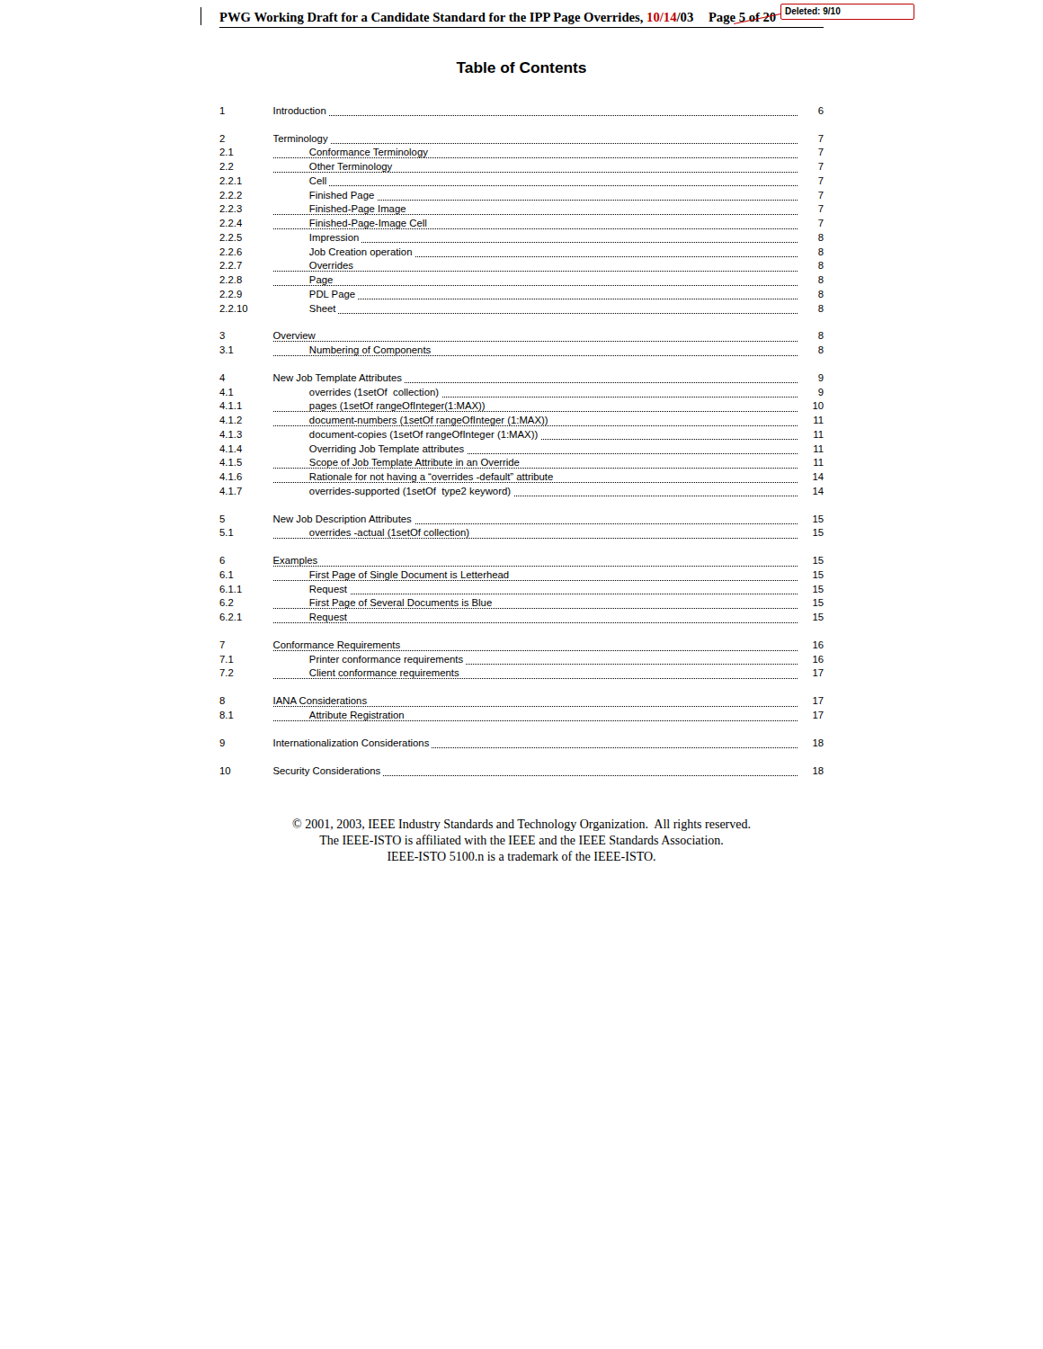PWG Working Draft for a Candidate Standard for the IPP Page Overrides, 10/14/03
Page 5 of 20
Deleted: 9/10
Table of Contents
| 1 | Introduction | 6 |
| 2 | Terminology | 7 |
| 2.1 | Conformance Terminology | 7 |
| 2.2 | Other Terminology | 7 |
| 2.2.1 | Cell | 7 |
| 2.2.2 | Finished Page | 7 |
| 2.2.3 | Finished-Page Image | 7 |
| 2.2.4 | Finished-Page-Image Cell | 7 |
| 2.2.5 | Impression | 8 |
| 2.2.6 | Job Creation operation | 8 |
| 2.2.7 | Overrides | 8 |
| 2.2.8 | Page | 8 |
| 2.2.9 | PDL Page | 8 |
| 2.2.10 | Sheet | 8 |
| 3 | Overview | 8 |
| 3.1 | Numbering of Components | 8 |
| 4 | New Job Template Attributes | 9 |
| 4.1 | overrides (1setOf collection) | 9 |
| 4.1.1 | pages (1setOf rangeOfInteger(1:MAX)) | 10 |
| 4.1.2 | document-numbers (1setOf rangeOfInteger (1:MAX)) | 11 |
| 4.1.3 | document-copies (1setOf rangeOfInteger (1:MAX)) | 11 |
| 4.1.4 | Overriding Job Template attributes | 11 |
| 4.1.5 | Scope of Job Template Attribute in an Override | 11 |
| 4.1.6 | Rationale for not having a “overrides -default” attribute | 14 |
| 4.1.7 | overrides-supported (1setOf type2 keyword) | 14 |
| 5 | New Job Description Attributes | 15 |
| 5.1 | overrides -actual (1setOf collection) | 15 |
| 6 | Examples | 15 |
| 6.1 | First Page of Single Document is Letterhead | 15 |
| 6.1.1 | Request | 15 |
| 6.2 | First Page of Several Documents is Blue | 15 |
| 6.2.1 | Request | 15 |
| 7 | Conformance Requirements | 16 |
| 7.1 | Printer conformance requirements | 16 |
| 7.2 | Client conformance requirements | 17 |
| 8 | IANA Considerations | 17 |
| 8.1 | Attribute Registration | 17 |
| 9 | Internationalization Considerations | 18 |
| 10 | Security Considerations | 18 |
© 2001, 2003, IEEE Industry Standards and Technology Organization. All rights reserved.
The IEEE-ISTO is affiliated with the IEEE and the IEEE Standards Association.
IEEE-ISTO 5100.n is a trademark of the IEEE-ISTO.